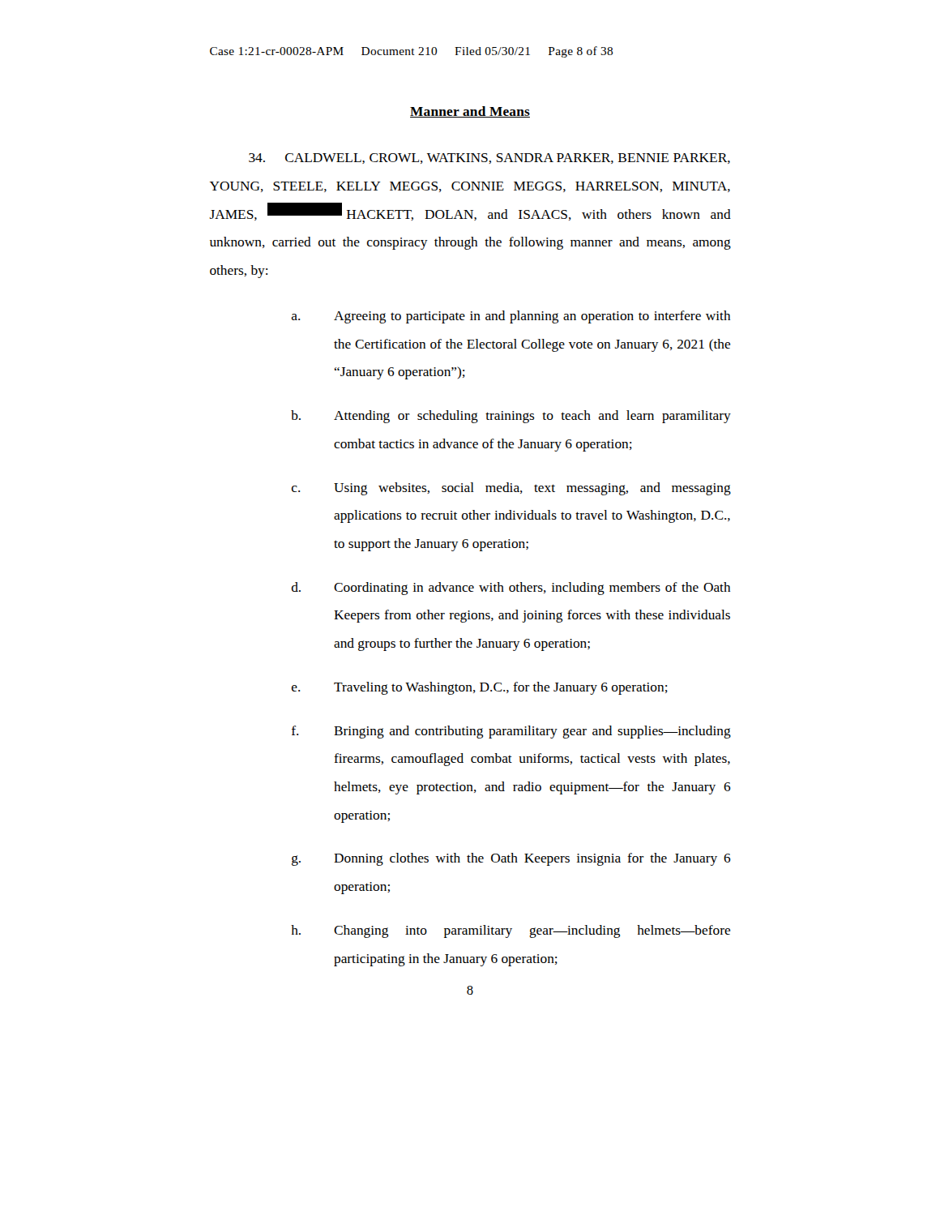Case 1:21-cr-00028-APM Document 210 Filed 05/30/21 Page 8 of 38
Manner and Means
34. CALDWELL, CROWL, WATKINS, SANDRA PARKER, BENNIE PARKER, YOUNG, STEELE, KELLY MEGGS, CONNIE MEGGS, HARRELSON, MINUTA, JAMES, HACKETT, DOLAN, and ISAACS, with others known and unknown, carried out the conspiracy through the following manner and means, among others, by:
a. Agreeing to participate in and planning an operation to interfere with the Certification of the Electoral College vote on January 6, 2021 (the “January 6 operation”);
b. Attending or scheduling trainings to teach and learn paramilitary combat tactics in advance of the January 6 operation;
c. Using websites, social media, text messaging, and messaging applications to recruit other individuals to travel to Washington, D.C., to support the January 6 operation;
d. Coordinating in advance with others, including members of the Oath Keepers from other regions, and joining forces with these individuals and groups to further the January 6 operation;
e. Traveling to Washington, D.C., for the January 6 operation;
f. Bringing and contributing paramilitary gear and supplies—including firearms, camouflaged combat uniforms, tactical vests with plates, helmets, eye protection, and radio equipment—for the January 6 operation;
g. Donning clothes with the Oath Keepers insignia for the January 6 operation;
h. Changing into paramilitary gear—including helmets—before participating in the January 6 operation;
8